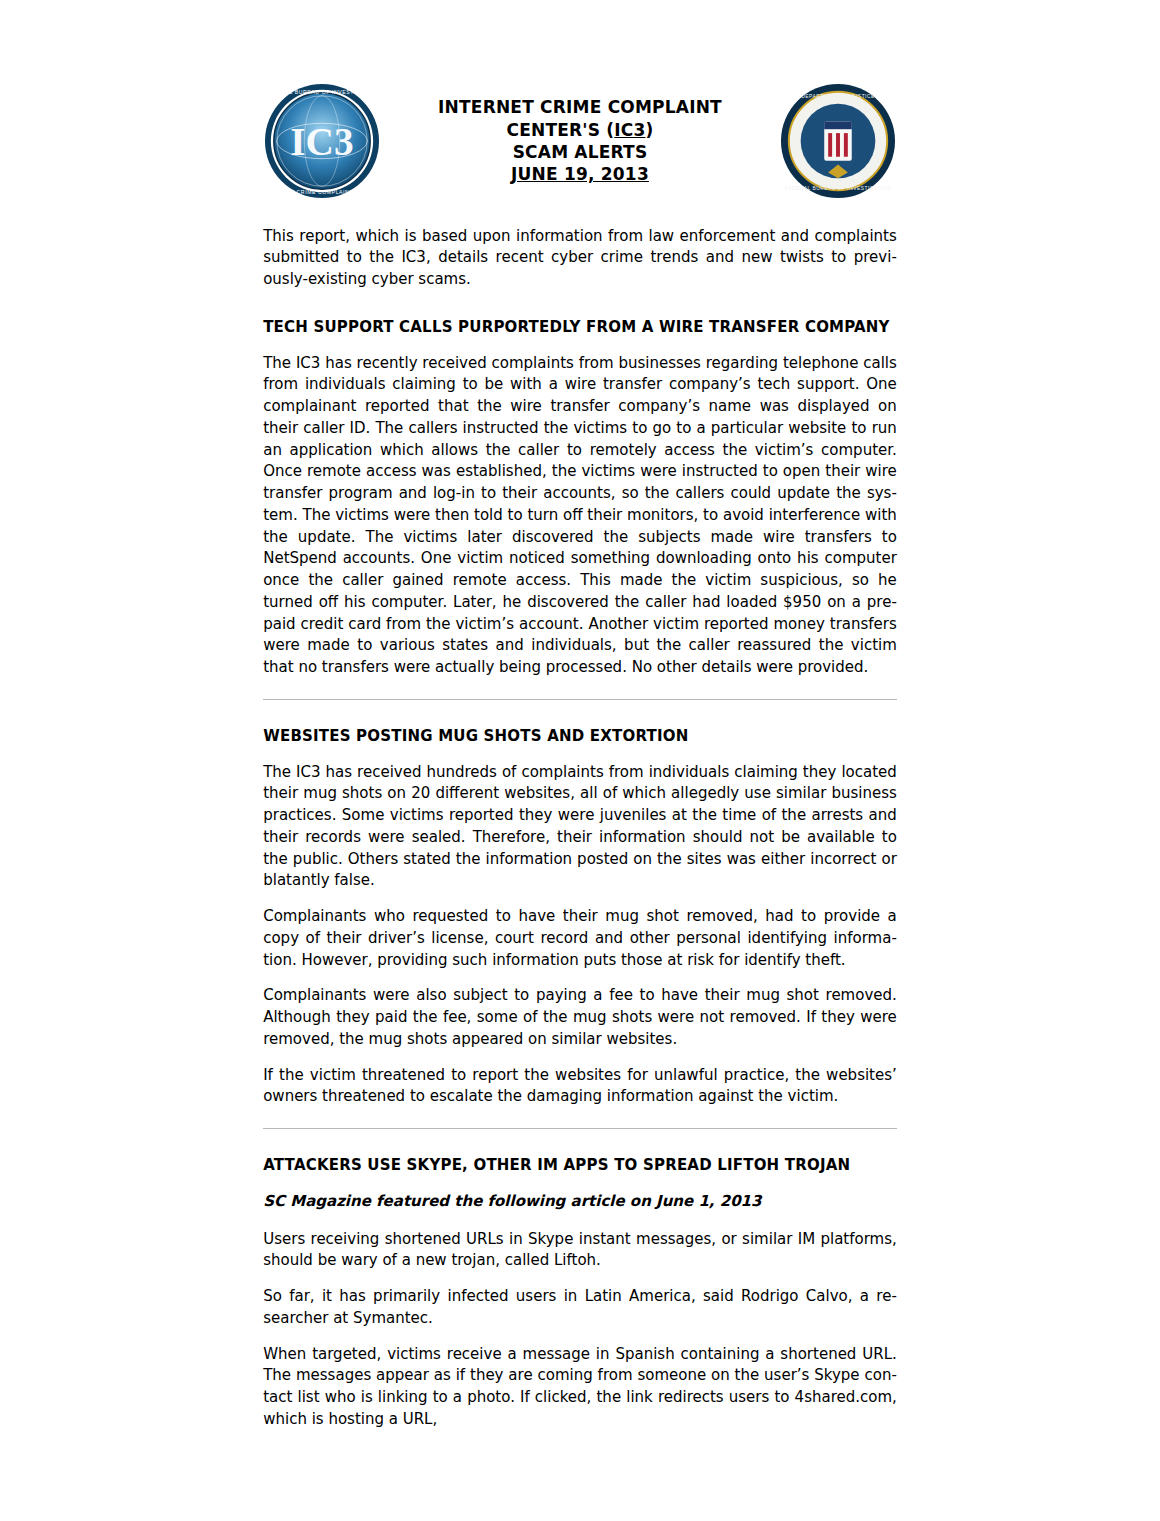IC3 FEDERAL BUREAU OF INVESTIGATION INTERNET CRIME COMPLAINT CENTER
INTERNET CRIME COMPLAINT CENTER'S (IC3)
SCAM ALERTS
JUNE 19, 2013
DEPARTMENT OF JUSTICE FEDERAL BUREAU OF INVESTIGATION
This report, which is based upon information from law enforcement and complaints submitted to the IC3, details recent cyber crime trends and new twists to previously-existing cyber scams.
TECH SUPPORT CALLS PURPORTEDLY FROM A WIRE TRANSFER COMPANY
The IC3 has recently received complaints from businesses regarding telephone calls from individuals claiming to be with a wire transfer company’s tech support. One complainant reported that the wire transfer company’s name was displayed on their caller ID. The callers instructed the victims to go to a particular website to run an application which allows the caller to remotely access the victim’s computer. Once remote access was established, the victims were instructed to open their wire transfer program and log-in to their accounts, so the callers could update the system. The victims were then told to turn off their monitors, to avoid interference with the update. The victims later discovered the subjects made wire transfers to NetSpend accounts. One victim noticed something downloading onto his computer once the caller gained remote access. This made the victim suspicious, so he turned off his computer. Later, he discovered the caller had loaded $950 on a prepaid credit card from the victim’s account. Another victim reported money transfers were made to various states and individuals, but the caller reassured the victim that no transfers were actually being processed. No other details were provided.
WEBSITES POSTING MUG SHOTS AND EXTORTION
The IC3 has received hundreds of complaints from individuals claiming they located their mug shots on 20 different websites, all of which allegedly use similar business practices. Some victims reported they were juveniles at the time of the arrests and their records were sealed. Therefore, their information should not be available to the public. Others stated the information posted on the sites was either incorrect or blatantly false.
Complainants who requested to have their mug shot removed, had to provide a copy of their driver’s license, court record and other personal identifying information. However, providing such information puts those at risk for identify theft.
Complainants were also subject to paying a fee to have their mug shot removed. Although they paid the fee, some of the mug shots were not removed. If they were removed, the mug shots appeared on similar websites.
If the victim threatened to report the websites for unlawful practice, the websites’ owners threatened to escalate the damaging information against the victim.
ATTACKERS USE SKYPE, OTHER IM APPS TO SPREAD LIFTOH TROJAN
SC Magazine featured the following article on June 1, 2013
Users receiving shortened URLs in Skype instant messages, or similar IM platforms, should be wary of a new trojan, called Liftoh.
So far, it has primarily infected users in Latin America, said Rodrigo Calvo, a researcher at Symantec.
When targeted, victims receive a message in Spanish containing a shortened URL. The messages appear as if they are coming from someone on the user’s Skype contact list who is linking to a photo. If clicked, the link redirects users to 4shared.com, which is hosting a URL,